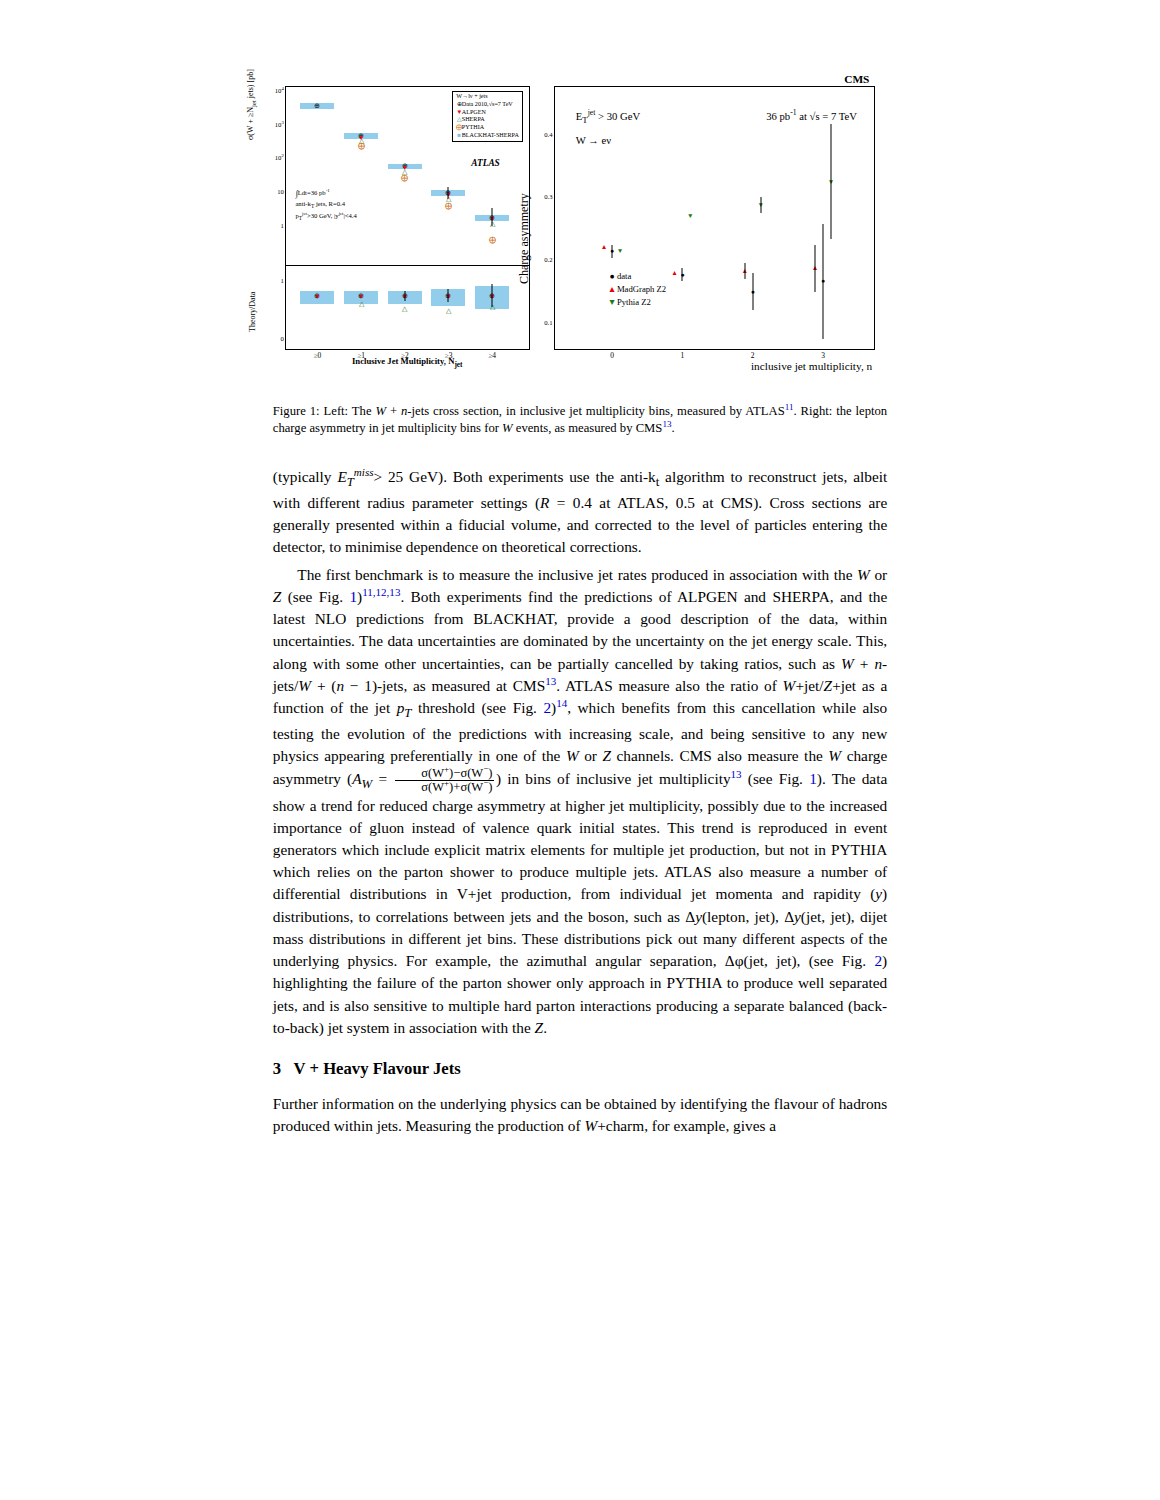σ(W + ≥Njet jets) [pb]
Theory/Data
104
103
102
10
1
W→lν + jets
⊕Data 2010,√s=7 TeV
▼ALPGEN
△SHERPA
⨁PYTHIA
■BLACKHAT-SHERPA
ATLAS
∫Ldt=36 pb-1
anti-kT jets, R=0.4
pTjet>30 GeV, |yjet|<4.4
⊕
⊕
▼
△
⨁
⊕
▼
△
⨁
⊕
▼
△
⨁
⊕
▼
△
⨁
1
0
⊕
▼
⊕
▼
△
⊕
▼
△
⊕
▼
△
⊕
▼
△
≥0
≥1
≥2
≥3
≥4
Inclusive Jet Multiplicity, Njet
CMS
Charge asymmetry
ETjet > 30 GeV
W → eν
36 pb-1 at √s = 7 TeV
0.4
0.3
0.2
0.1
0
1
2
3
▲
●
▼
▲
●
▼
▲
●
▼
▲
●
▼
●data
▲MadGraph Z2
▼Pythia Z2
inclusive jet multiplicity, n
Figure 1: Left: The W + n-jets cross section, in inclusive jet multiplicity bins, measured by ATLAS11. Right: the lepton charge asymmetry in jet multiplicity bins for W events, as measured by CMS13.
(typically ETmiss> 25 GeV). Both experiments use the anti-kt algorithm to reconstruct jets, albeit with different radius parameter settings (R = 0.4 at ATLAS, 0.5 at CMS). Cross sections are generally presented within a fiducial volume, and corrected to the level of particles entering the detector, to minimise dependence on theoretical corrections.
The first benchmark is to measure the inclusive jet rates produced in association with the W or Z (see Fig. 1)11,12,13. Both experiments find the predictions of ALPGEN and SHERPA, and the latest NLO predictions from BLACKHAT, provide a good description of the data, within uncertainties. The data uncertainties are dominated by the uncertainty on the jet energy scale. This, along with some other uncertainties, can be partially cancelled by taking ratios, such as W + n-jets/W + (n − 1)-jets, as measured at CMS13. ATLAS measure also the ratio of W+jet/Z+jet as a function of the jet pT threshold (see Fig. 2)14, which benefits from this cancellation while also testing the evolution of the predictions with increasing scale, and being sensitive to any new physics appearing preferentially in one of the W or Z channels. CMS also measure the W charge asymmetry (AW = σ(W+)−σ(W−) σ(W+)+σ(W−)) in bins of inclusive jet multiplicity13 (see Fig. 1). The data show a trend for reduced charge asymmetry at higher jet multiplicity, possibly due to the increased importance of gluon instead of valence quark initial states. This trend is reproduced in event generators which include explicit matrix elements for multiple jet production, but not in PYTHIA which relies on the parton shower to produce multiple jets. ATLAS also measure a number of differential distributions in V+jet production, from individual jet momenta and rapidity (y) distributions, to correlations between jets and the boson, such as Δy(lepton, jet), Δy(jet, jet), dijet mass distributions in different jet bins. These distributions pick out many different aspects of the underlying physics. For example, the azimuthal angular separation, Δφ(jet, jet), (see Fig. 2) highlighting the failure of the parton shower only approach in PYTHIA to produce well separated jets, and is also sensitive to multiple hard parton interactions producing a separate balanced (back-to-back) jet system in association with the Z.
3 V + Heavy Flavour Jets
Further information on the underlying physics can be obtained by identifying the flavour of hadrons produced within jets. Measuring the production of W+charm, for example, gives a